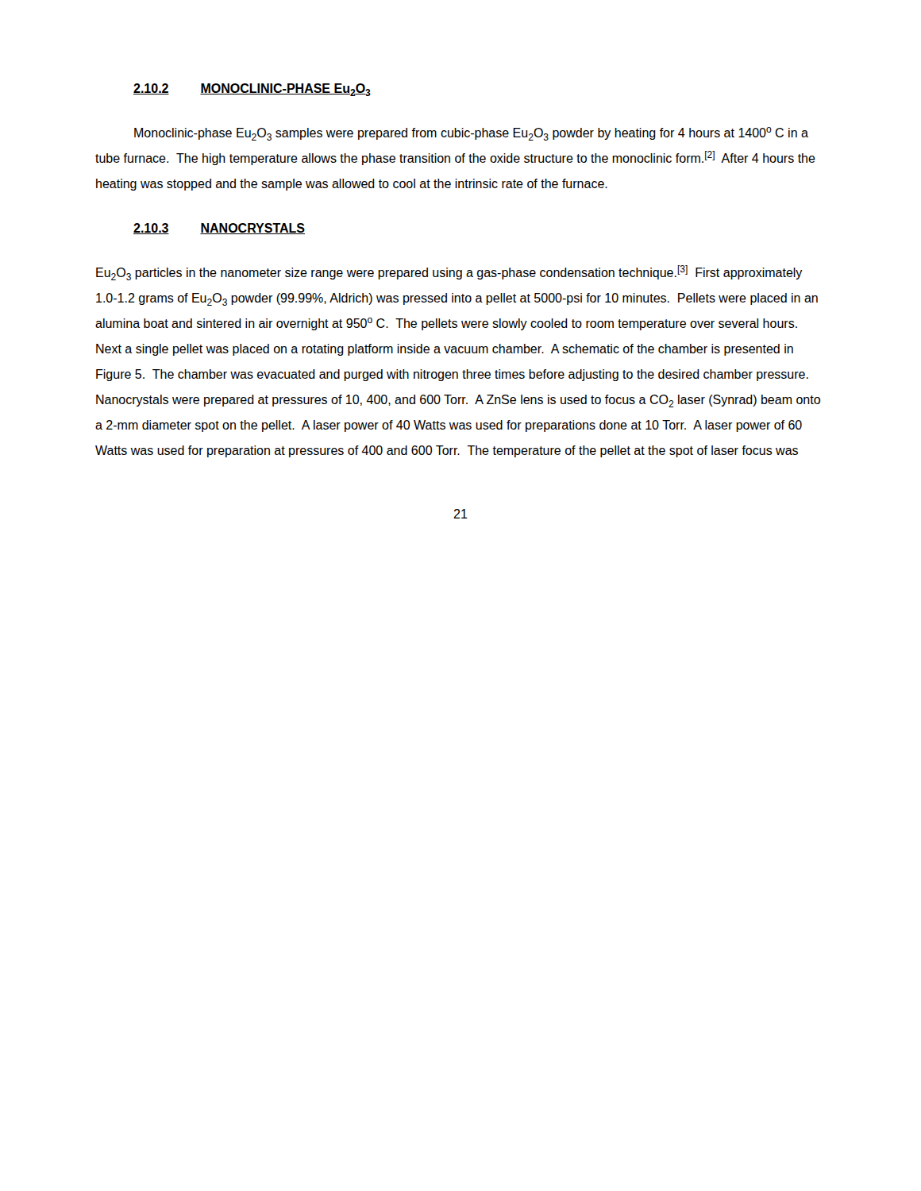2.10.2 MONOCLINIC-PHASE Eu2O3
Monoclinic-phase Eu2O3 samples were prepared from cubic-phase Eu2O3 powder by heating for 4 hours at 1400o C in a tube furnace. The high temperature allows the phase transition of the oxide structure to the monoclinic form.[2] After 4 hours the heating was stopped and the sample was allowed to cool at the intrinsic rate of the furnace.
2.10.3 NANOCRYSTALS
Eu2O3 particles in the nanometer size range were prepared using a gas-phase condensation technique.[3] First approximately 1.0-1.2 grams of Eu2O3 powder (99.99%, Aldrich) was pressed into a pellet at 5000-psi for 10 minutes. Pellets were placed in an alumina boat and sintered in air overnight at 950o C. The pellets were slowly cooled to room temperature over several hours. Next a single pellet was placed on a rotating platform inside a vacuum chamber. A schematic of the chamber is presented in Figure 5. The chamber was evacuated and purged with nitrogen three times before adjusting to the desired chamber pressure. Nanocrystals were prepared at pressures of 10, 400, and 600 Torr. A ZnSe lens is used to focus a CO2 laser (Synrad) beam onto a 2-mm diameter spot on the pellet. A laser power of 40 Watts was used for preparations done at 10 Torr. A laser power of 60 Watts was used for preparation at pressures of 400 and 600 Torr. The temperature of the pellet at the spot of laser focus was
21